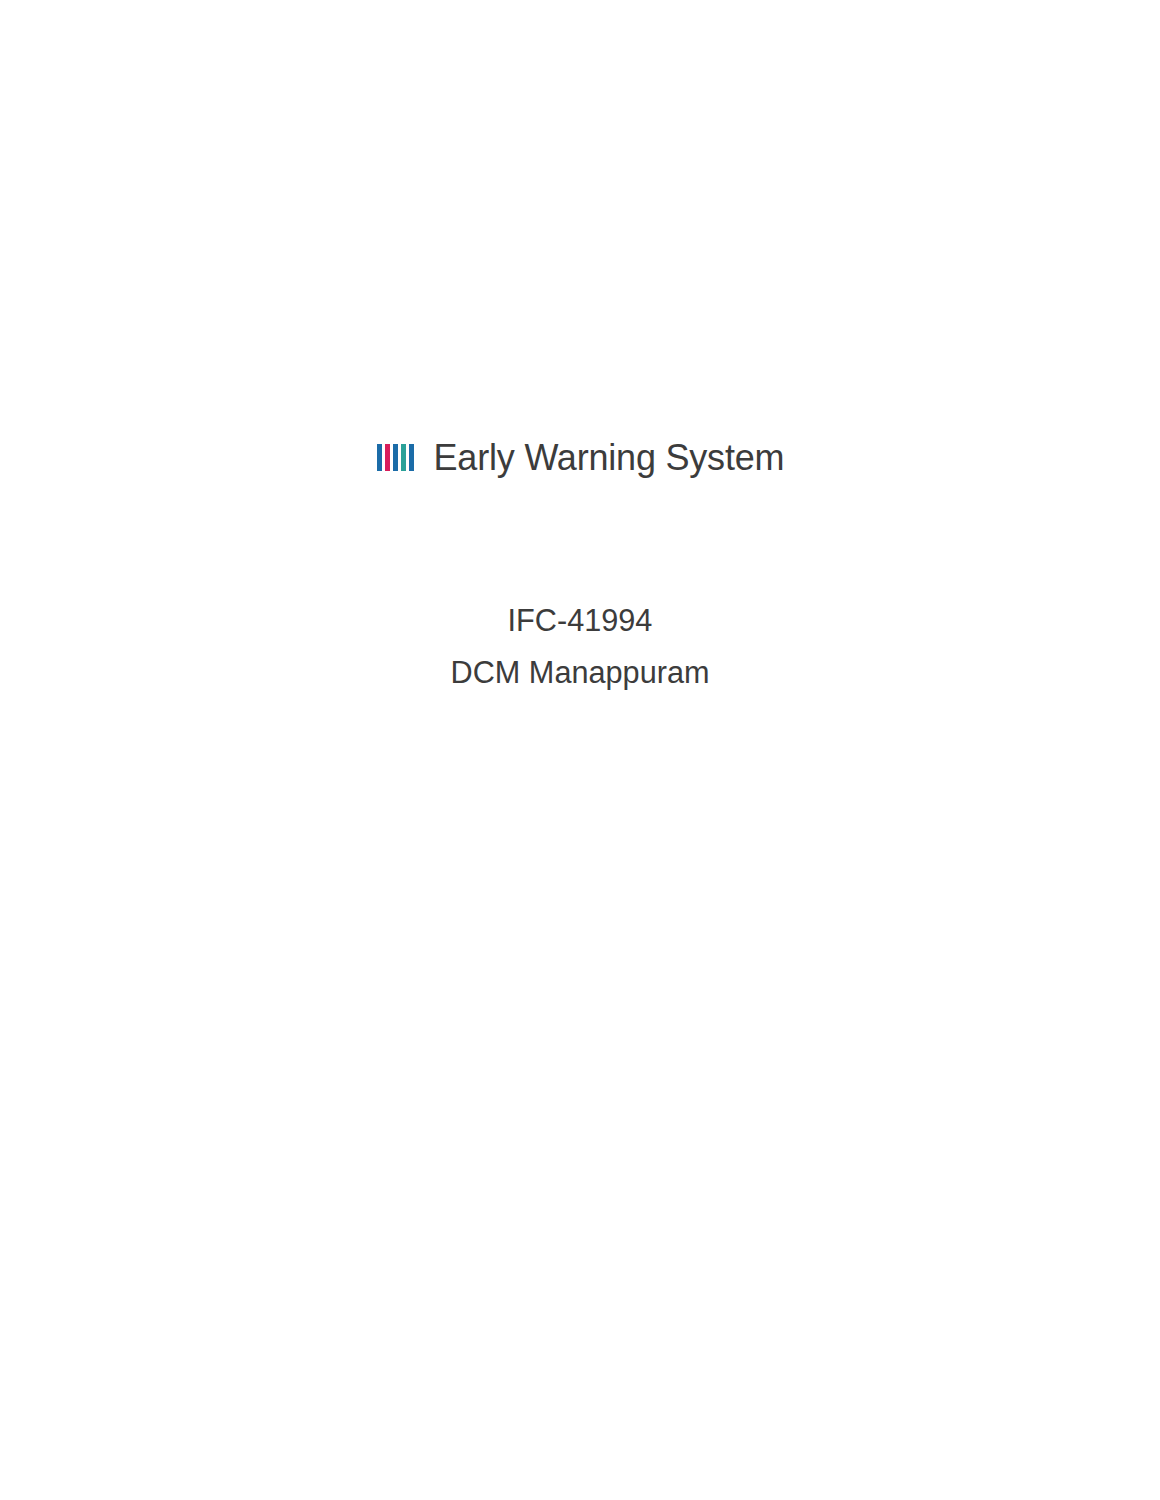Early Warning System
IFC-41994
DCM Manappuram